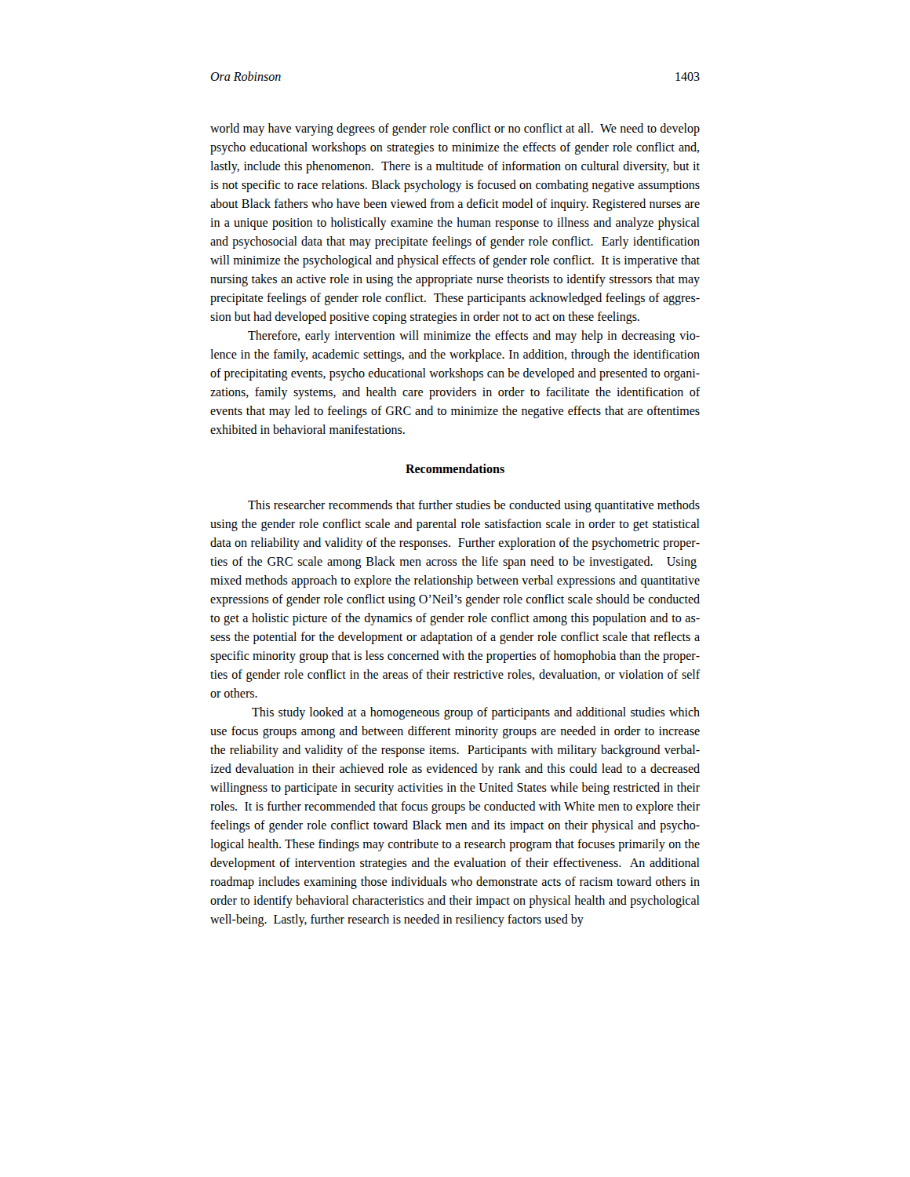Ora Robinson 1403
world may have varying degrees of gender role conflict or no conflict at all. We need to develop psycho educational workshops on strategies to minimize the effects of gender role conflict and, lastly, include this phenomenon. There is a multitude of information on cultural diversity, but it is not specific to race relations. Black psychology is focused on combating negative assumptions about Black fathers who have been viewed from a deficit model of inquiry. Registered nurses are in a unique position to holistically examine the human response to illness and analyze physical and psychosocial data that may precipitate feelings of gender role conflict. Early identification will minimize the psychological and physical effects of gender role conflict. It is imperative that nursing takes an active role in using the appropriate nurse theorists to identify stressors that may precipitate feelings of gender role conflict. These participants acknowledged feelings of aggression but had developed positive coping strategies in order not to act on these feelings.
Therefore, early intervention will minimize the effects and may help in decreasing violence in the family, academic settings, and the workplace. In addition, through the identification of precipitating events, psycho educational workshops can be developed and presented to organizations, family systems, and health care providers in order to facilitate the identification of events that may led to feelings of GRC and to minimize the negative effects that are oftentimes exhibited in behavioral manifestations.
Recommendations
This researcher recommends that further studies be conducted using quantitative methods using the gender role conflict scale and parental role satisfaction scale in order to get statistical data on reliability and validity of the responses. Further exploration of the psychometric properties of the GRC scale among Black men across the life span need to be investigated. Using mixed methods approach to explore the relationship between verbal expressions and quantitative expressions of gender role conflict using O’Neil’s gender role conflict scale should be conducted to get a holistic picture of the dynamics of gender role conflict among this population and to assess the potential for the development or adaptation of a gender role conflict scale that reflects a specific minority group that is less concerned with the properties of homophobia than the properties of gender role conflict in the areas of their restrictive roles, devaluation, or violation of self or others.
This study looked at a homogeneous group of participants and additional studies which use focus groups among and between different minority groups are needed in order to increase the reliability and validity of the response items. Participants with military background verbalized devaluation in their achieved role as evidenced by rank and this could lead to a decreased willingness to participate in security activities in the United States while being restricted in their roles. It is further recommended that focus groups be conducted with White men to explore their feelings of gender role conflict toward Black men and its impact on their physical and psychological health. These findings may contribute to a research program that focuses primarily on the development of intervention strategies and the evaluation of their effectiveness. An additional roadmap includes examining those individuals who demonstrate acts of racism toward others in order to identify behavioral characteristics and their impact on physical health and psychological well-being. Lastly, further research is needed in resiliency factors used by